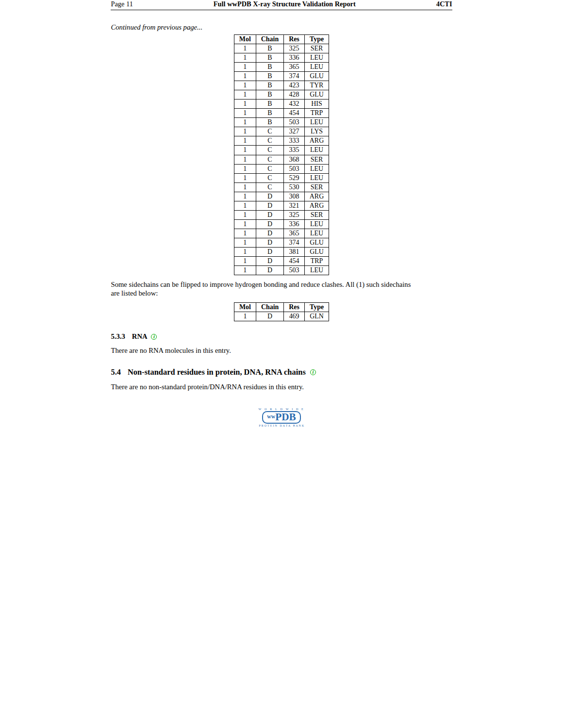Page 11
Full wwPDB X-ray Structure Validation Report
4CTI
Continued from previous page...
| Mol | Chain | Res | Type |
| --- | --- | --- | --- |
| 1 | B | 325 | SER |
| 1 | B | 336 | LEU |
| 1 | B | 365 | LEU |
| 1 | B | 374 | GLU |
| 1 | B | 423 | TYR |
| 1 | B | 428 | GLU |
| 1 | B | 432 | HIS |
| 1 | B | 454 | TRP |
| 1 | B | 503 | LEU |
| 1 | C | 327 | LYS |
| 1 | C | 333 | ARG |
| 1 | C | 335 | LEU |
| 1 | C | 368 | SER |
| 1 | C | 503 | LEU |
| 1 | C | 529 | LEU |
| 1 | C | 530 | SER |
| 1 | D | 308 | ARG |
| 1 | D | 321 | ARG |
| 1 | D | 325 | SER |
| 1 | D | 336 | LEU |
| 1 | D | 365 | LEU |
| 1 | D | 374 | GLU |
| 1 | D | 381 | GLU |
| 1 | D | 454 | TRP |
| 1 | D | 503 | LEU |
Some sidechains can be flipped to improve hydrogen bonding and reduce clashes. All (1) such sidechains are listed below:
| Mol | Chain | Res | Type |
| --- | --- | --- | --- |
| 1 | D | 469 | GLN |
5.3.3 RNA i
There are no RNA molecules in this entry.
5.4 Non-standard residues in protein, DNA, RNA chains i
There are no non-standard protein/DNA/RNA residues in this entry.
W O R L D W I D E
ww PDB
P R O T E I N D A T A B A N K